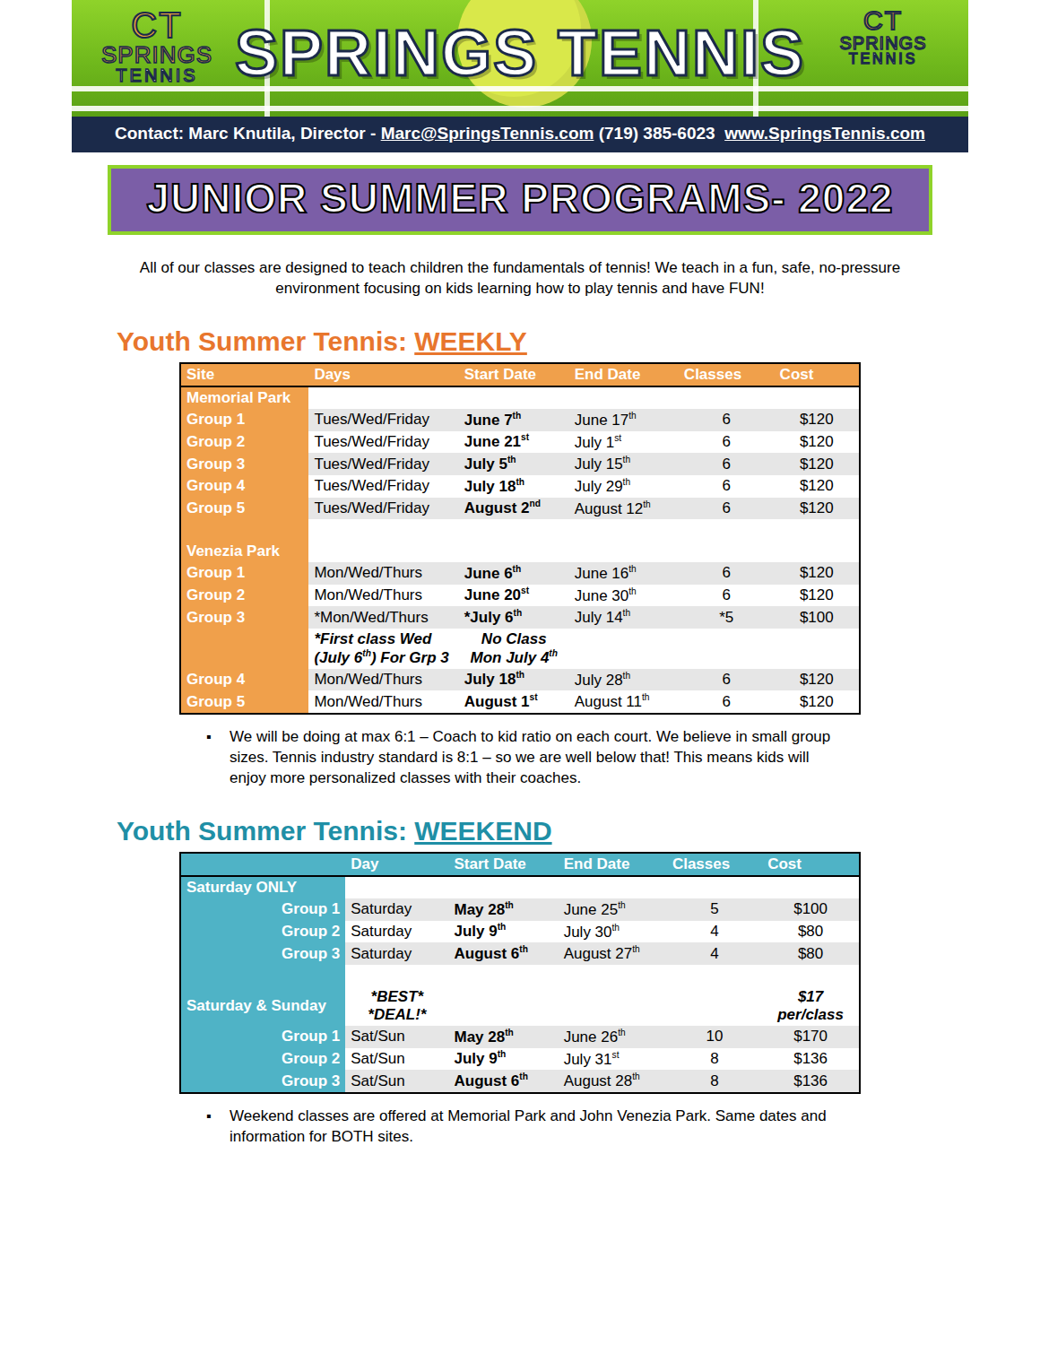SPRINGS TENNIS
CT
SPRINGS
TENNIS
CT
SPRINGS
TENNIS
Contact: Marc Knutila, Director - Marc@SpringsTennis.com (719) 385-6023 www.SpringsTennis.com
JUNIOR SUMMER PROGRAMS- 2022
All of our classes are designed to teach children the fundamentals of tennis! We teach in a fun, safe, no-pressure environment focusing on kids learning how to play tennis and have FUN!
Youth Summer Tennis: WEEKLY
| Site | Days | Start Date | End Date | Classes | Cost |
| --- | --- | --- | --- | --- | --- |
| Memorial Park | | | | | |
| Group 1 | Tues/Wed/Friday | June 7 th | June 17 th | 6 | $120 |
| Group 2 | Tues/Wed/Friday | June 21 st | July 1 st | 6 | $120 |
| Group 3 | Tues/Wed/Friday | July 5 th | July 15 th | 6 | $120 |
| Group 4 | Tues/Wed/Friday | July 18 th | July 29 th | 6 | $120 |
| Group 5 | Tues/Wed/Friday | August 2 nd | August 12 th | 6 | $120 |
| Venezia Park | | | | | |
| Group 1 | Mon/Wed/Thurs | June 6 th | June 16 th | 6 | $120 |
| Group 2 | Mon/Wed/Thurs | June 20 st | June 30 th | 6 | $120 |
| Group 3 | *Mon/Wed/Thurs | *July 6 th | July 14 th | *5 | $100 |
| | *First class Wed (July 6 th ) For Grp 3 | No Class Mon July 4 th | | | |
| Group 4 | Mon/Wed/Thurs | July 18 th | July 28 th | 6 | $120 |
| Group 5 | Mon/Wed/Thurs | August 1 st | August 11 th | 6 | $120 |
We will be doing at max 6:1 – Coach to kid ratio on each court. We believe in small group sizes. Tennis industry standard is 8:1 – so we are well below that! This means kids will enjoy more personalized classes with their coaches.
Youth Summer Tennis: WEEKEND
| | Day | Start Date | End Date | Classes | Cost |
| --- | --- | --- | --- | --- | --- |
| Saturday ONLY | | | | | |
| Group 1 | Saturday | May 28 th | June 25 th | 5 | $100 |
| Group 2 | Saturday | July 9 th | July 30 th | 4 | $80 |
| Group 3 | Saturday | August 6 th | August 27 th | 4 | $80 |
| Saturday & Sunday | *BEST* *DEAL!* | | | | $17 per/class |
| Group 1 | Sat/Sun | May 28 th | June 26 th | 10 | $170 |
| Group 2 | Sat/Sun | July 9 th | July 31 st | 8 | $136 |
| Group 3 | Sat/Sun | August 6 th | August 28 th | 8 | $136 |
Weekend classes are offered at Memorial Park and John Venezia Park. Same dates and information for BOTH sites.